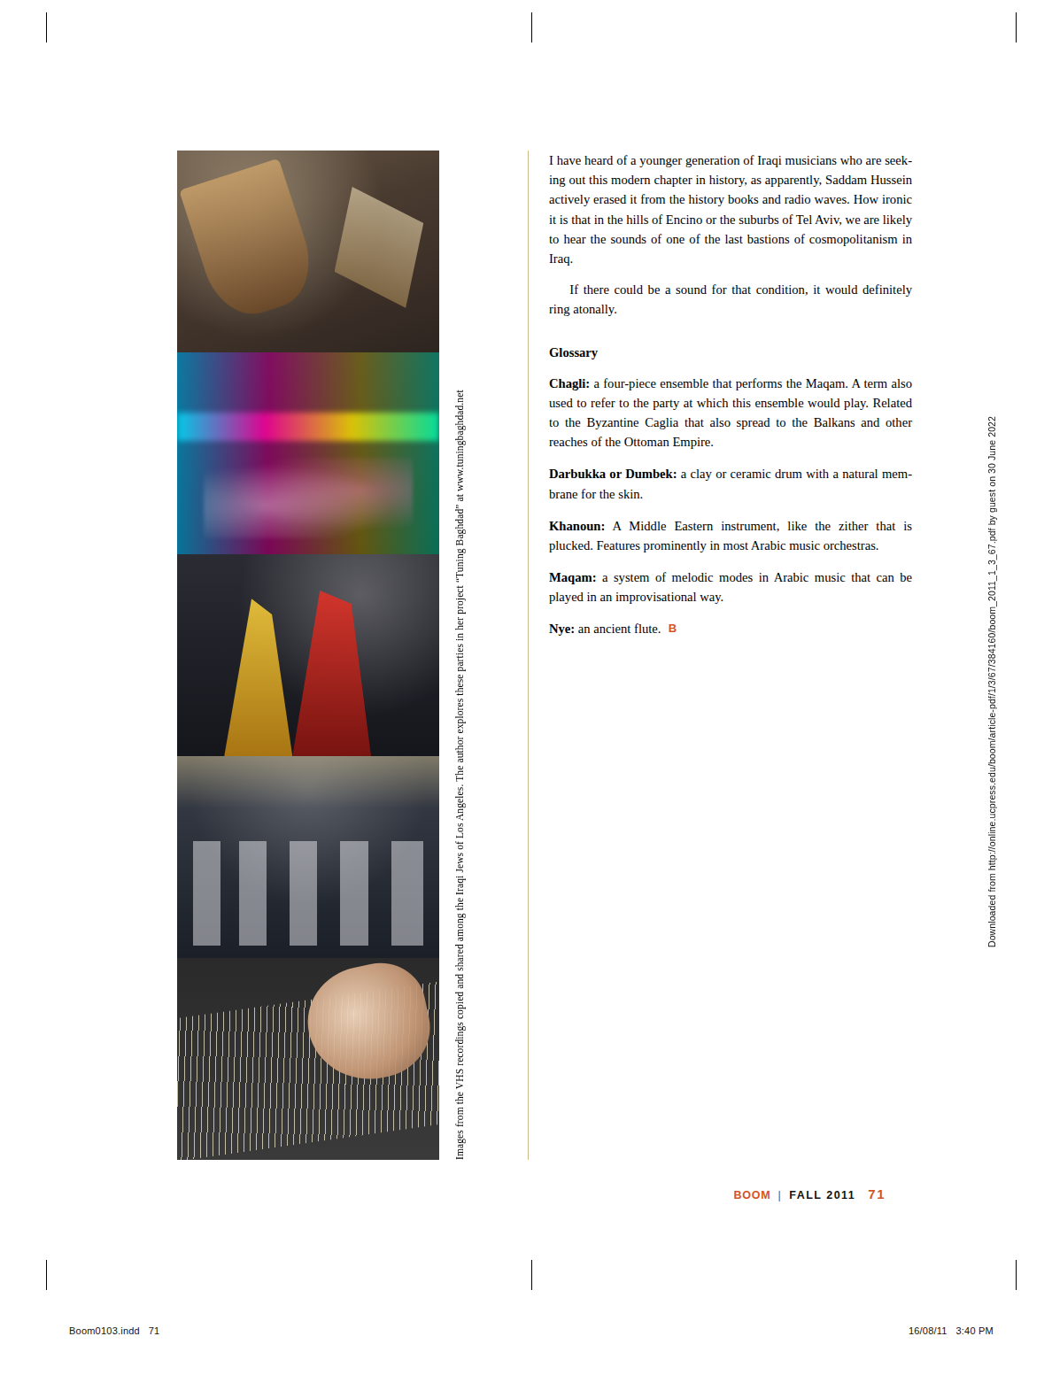Images from the VHS recordings copied and shared among the Iraqi Jews of Los Angeles. The author explores these parties in her project “Tuning Baghdad” at www.tuningbaghdad.net
I have heard of a younger generation of Iraqi musicians who are seeking out this modern chapter in history, as apparently, Saddam Hussein actively erased it from the history books and radio waves. How ironic it is that in the hills of Encino or the suburbs of Tel Aviv, we are likely to hear the sounds of one of the last bastions of cosmopolitanism in Iraq.
If there could be a sound for that condition, it would definitely ring atonally.
Glossary
Chagli: a four-piece ensemble that performs the Maqam. A term also used to refer to the party at which this ensemble would play. Related to the Byzantine Caglia that also spread to the Balkans and other reaches of the Ottoman Empire.
Darbukka or Dumbek: a clay or ceramic drum with a natural membrane for the skin.
Khanoun: A Middle Eastern instrument, like the zither that is plucked. Features prominently in most Arabic music orchestras.
Maqam: a system of melodic modes in Arabic music that can be played in an improvisational way.
Nye: an ancient flute. B
Downloaded from http://online.ucpress.edu/boom/article-pdf/1/3/67/384160/boom_2011_1_3_67.pdf by guest on 30 June 2022
BOOM | FALL 2011 71
Boom0103.indd 71
16/08/11 3:40 PM